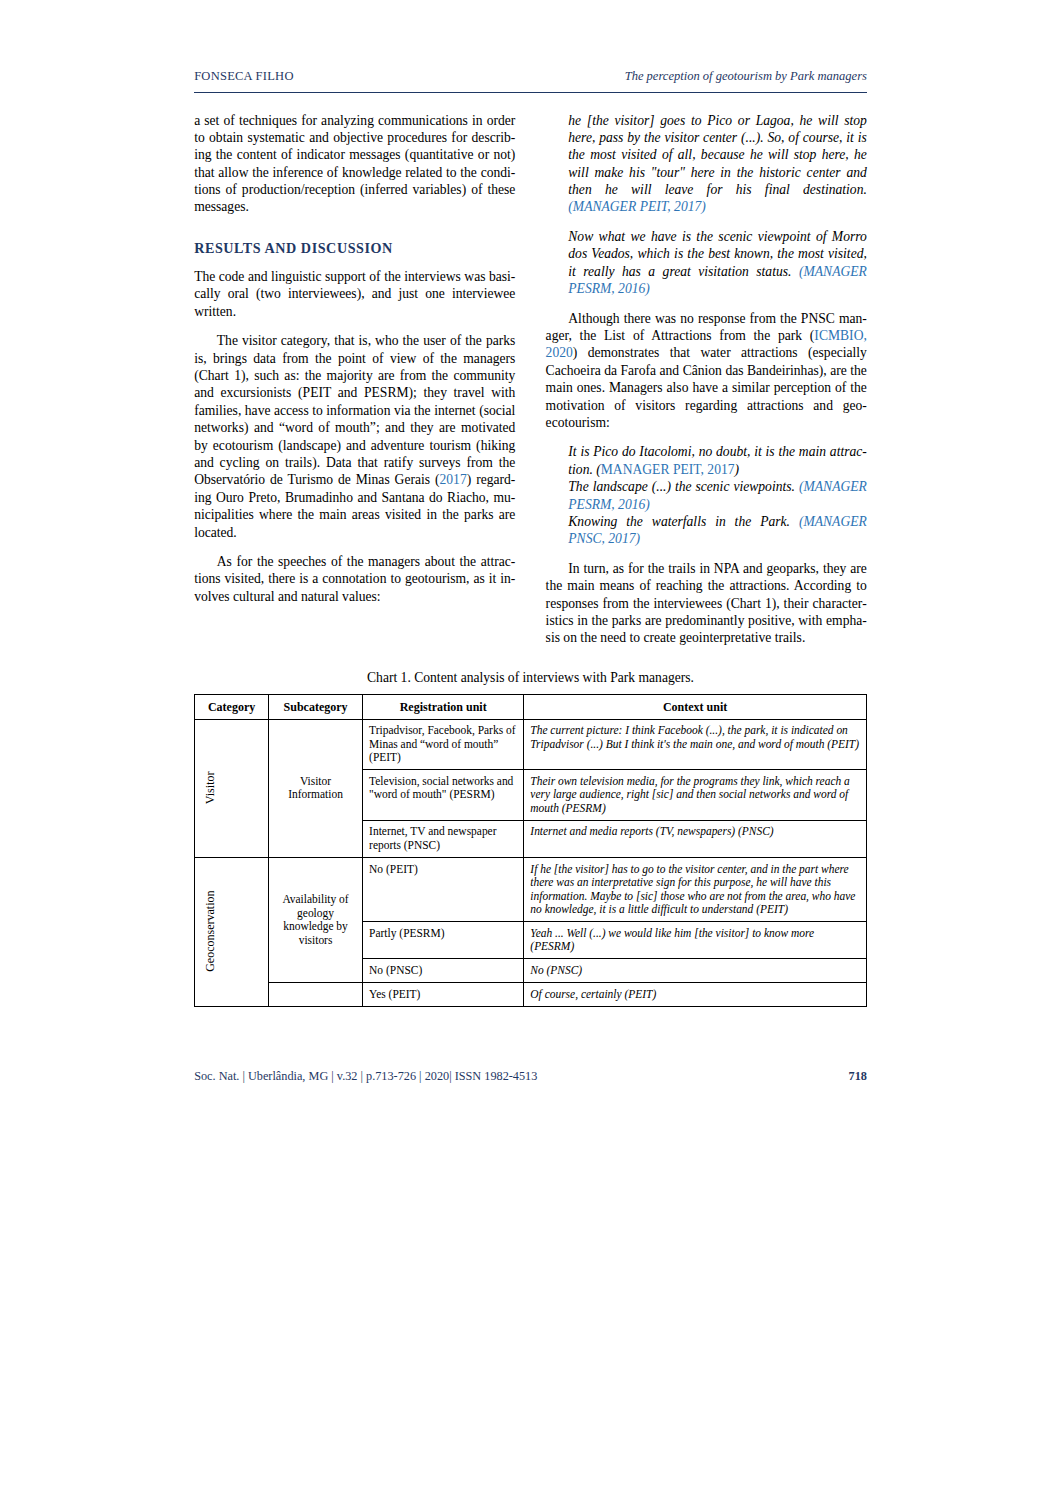FONSECA FILHO
The perception of geotourism by Park managers
a set of techniques for analyzing communications in order to obtain systematic and objective procedures for describing the content of indicator messages (quantitative or not) that allow the inference of knowledge related to the conditions of production/reception (inferred variables) of these messages.
RESULTS AND DISCUSSION
The code and linguistic support of the interviews was basically oral (two interviewees), and just one interviewee written.
The visitor category, that is, who the user of the parks is, brings data from the point of view of the managers (Chart 1), such as: the majority are from the community and excursionists (PEIT and PESRM); they travel with families, have access to information via the internet (social networks) and “word of mouth”; and they are motivated by ecotourism (landscape) and adventure tourism (hiking and cycling on trails). Data that ratify surveys from the Observatório de Turismo de Minas Gerais (2017) regarding Ouro Preto, Brumadinho and Santana do Riacho, municipalities where the main areas visited in the parks are located.
As for the speeches of the managers about the attractions visited, there is a connotation to geotourism, as it involves cultural and natural values:
he [the visitor] goes to Pico or Lagoa, he will stop here, pass by the visitor center (...). So, of course, it is the most visited of all, because he will stop here, he will make his "tour" here in the historic center and then he will leave for his final destination. (MANAGER PEIT, 2017)
Now what we have is the scenic viewpoint of Morro dos Veados, which is the best known, the most visited, it really has a great visitation status. (MANAGER PESRM, 2016)
Although there was no response from the PNSC manager, the List of Attractions from the park (ICMBIO, 2020) demonstrates that water attractions (especially Cachoeira da Farofa and Cânion das Bandeirinhas), are the main ones. Managers also have a similar perception of the motivation of visitors regarding attractions and geo-ecotourism:
It is Pico do Itacolomi, no doubt, it is the main attraction. (MANAGER PEIT, 2017)
The landscape (...) the scenic viewpoints. (MANAGER PESRM, 2016)
Knowing the waterfalls in the Park. (MANAGER PNSC, 2017)
In turn, as for the trails in NPA and geoparks, they are the main means of reaching the attractions. According to responses from the interviewees (Chart 1), their characteristics in the parks are predominantly positive, with emphasis on the need to create geointerpretative trails.
Chart 1. Content analysis of interviews with Park managers.
| Category | Subcategory | Registration unit | Context unit |
| --- | --- | --- | --- |
| Visitor | Visitor Information | Tripadvisor, Facebook, Parks of Minas and “word of mouth” (PEIT) | The current picture: I think Facebook (...), the park, it is indicated on Tripadvisor (...) But I think it's the main one, and word of mouth (PEIT) |
| Television, social networks and "word of mouth" (PESRM) | Their own television media, for the programs they link, which reach a very large audience, right [sic] and then social networks and word of mouth (PESRM) |
| Internet, TV and newspaper reports (PNSC) | Internet and media reports (TV, newspapers) (PNSC) |
| Geoconservation | Availability of geology knowledge by visitors | No (PEIT) | If he [the visitor] has to go to the visitor center, and in the part where there was an interpretative sign for this purpose, he will have this information. Maybe to [sic] those who are not from the area, who have no knowledge, it is a little difficult to understand (PEIT) |
| Partly (PESRM) | Yeah ... Well (...) we would like him [the visitor] to know more (PESRM) |
| No (PNSC) | No (PNSC) |
| | Yes (PEIT) | Of course, certainly (PEIT) |
Soc. Nat. | Uberlândia, MG | v.32 | p.713-726 | 2020| ISSN 1982-4513
718